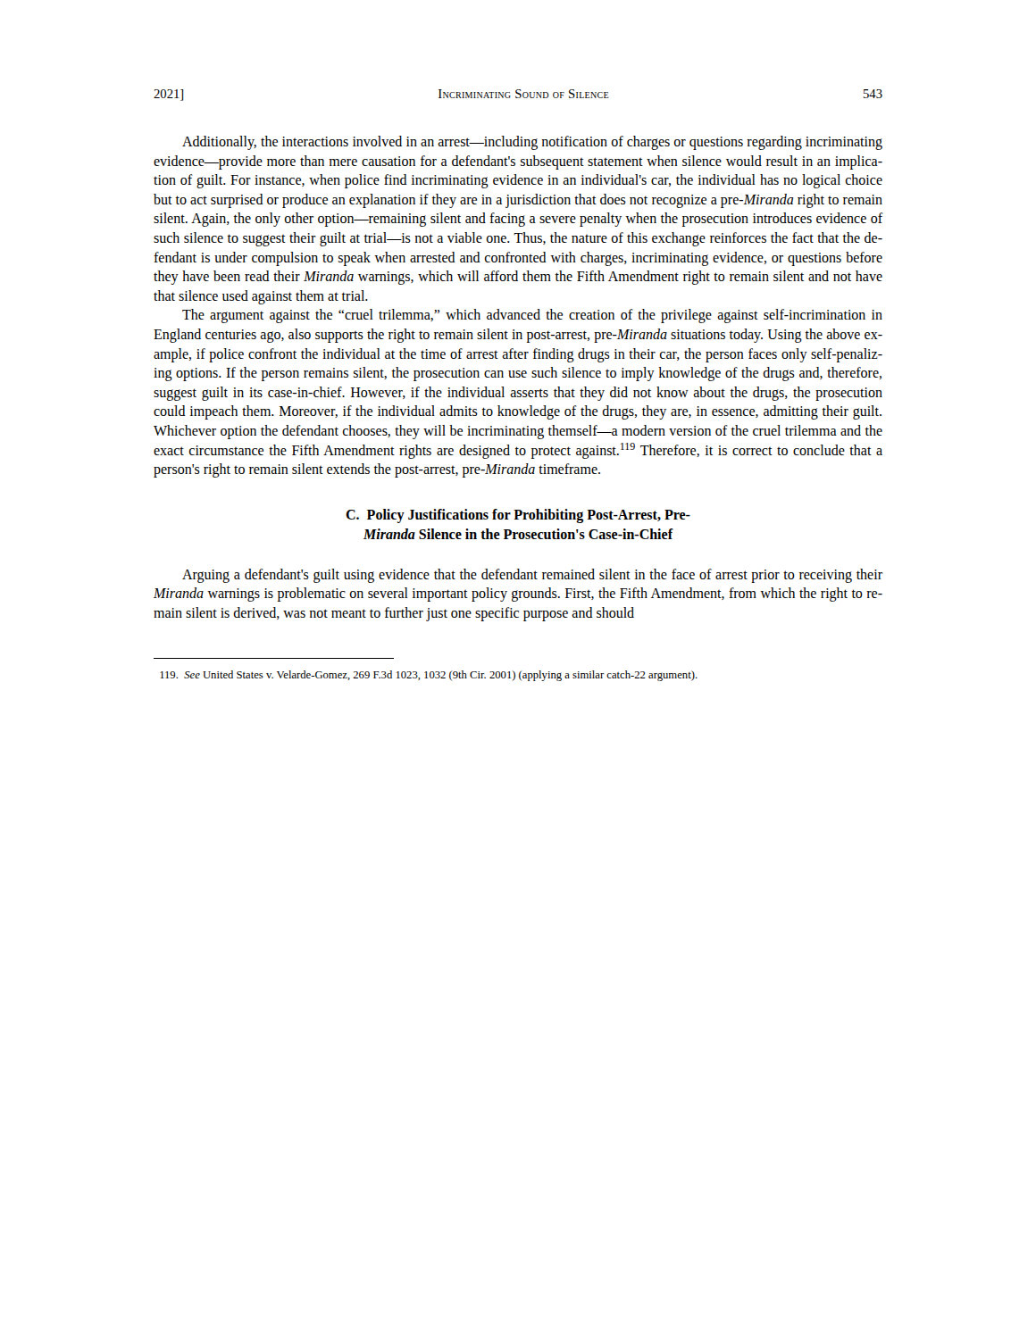2021] Incriminating Sound of Silence 543
Additionally, the interactions involved in an arrest—including notification of charges or questions regarding incriminating evidence—provide more than mere causation for a defendant's subsequent statement when silence would result in an implication of guilt. For instance, when police find incriminating evidence in an individual's car, the individual has no logical choice but to act surprised or produce an explanation if they are in a jurisdiction that does not recognize a pre-Miranda right to remain silent. Again, the only other option—remaining silent and facing a severe penalty when the prosecution introduces evidence of such silence to suggest their guilt at trial—is not a viable one. Thus, the nature of this exchange reinforces the fact that the defendant is under compulsion to speak when arrested and confronted with charges, incriminating evidence, or questions before they have been read their Miranda warnings, which will afford them the Fifth Amendment right to remain silent and not have that silence used against them at trial.
The argument against the “cruel trilemma,” which advanced the creation of the privilege against self-incrimination in England centuries ago, also supports the right to remain silent in post-arrest, pre-Miranda situations today. Using the above example, if police confront the individual at the time of arrest after finding drugs in their car, the person faces only self-penalizing options. If the person remains silent, the prosecution can use such silence to imply knowledge of the drugs and, therefore, suggest guilt in its case-in-chief. However, if the individual asserts that they did not know about the drugs, the prosecution could impeach them. Moreover, if the individual admits to knowledge of the drugs, they are, in essence, admitting their guilt. Whichever option the defendant chooses, they will be incriminating themself—a modern version of the cruel trilemma and the exact circumstance the Fifth Amendment rights are designed to protect against.119 Therefore, it is correct to conclude that a person's right to remain silent extends the post-arrest, pre-Miranda timeframe.
C. Policy Justifications for Prohibiting Post-Arrest, Pre-
Miranda Silence in the Prosecution's Case-in-Chief
Arguing a defendant's guilt using evidence that the defendant remained silent in the face of arrest prior to receiving their Miranda warnings is problematic on several important policy grounds. First, the Fifth Amendment, from which the right to remain silent is derived, was not meant to further just one specific purpose and should
119. See United States v. Velarde-Gomez, 269 F.3d 1023, 1032 (9th Cir. 2001) (applying a similar catch-22 argument).